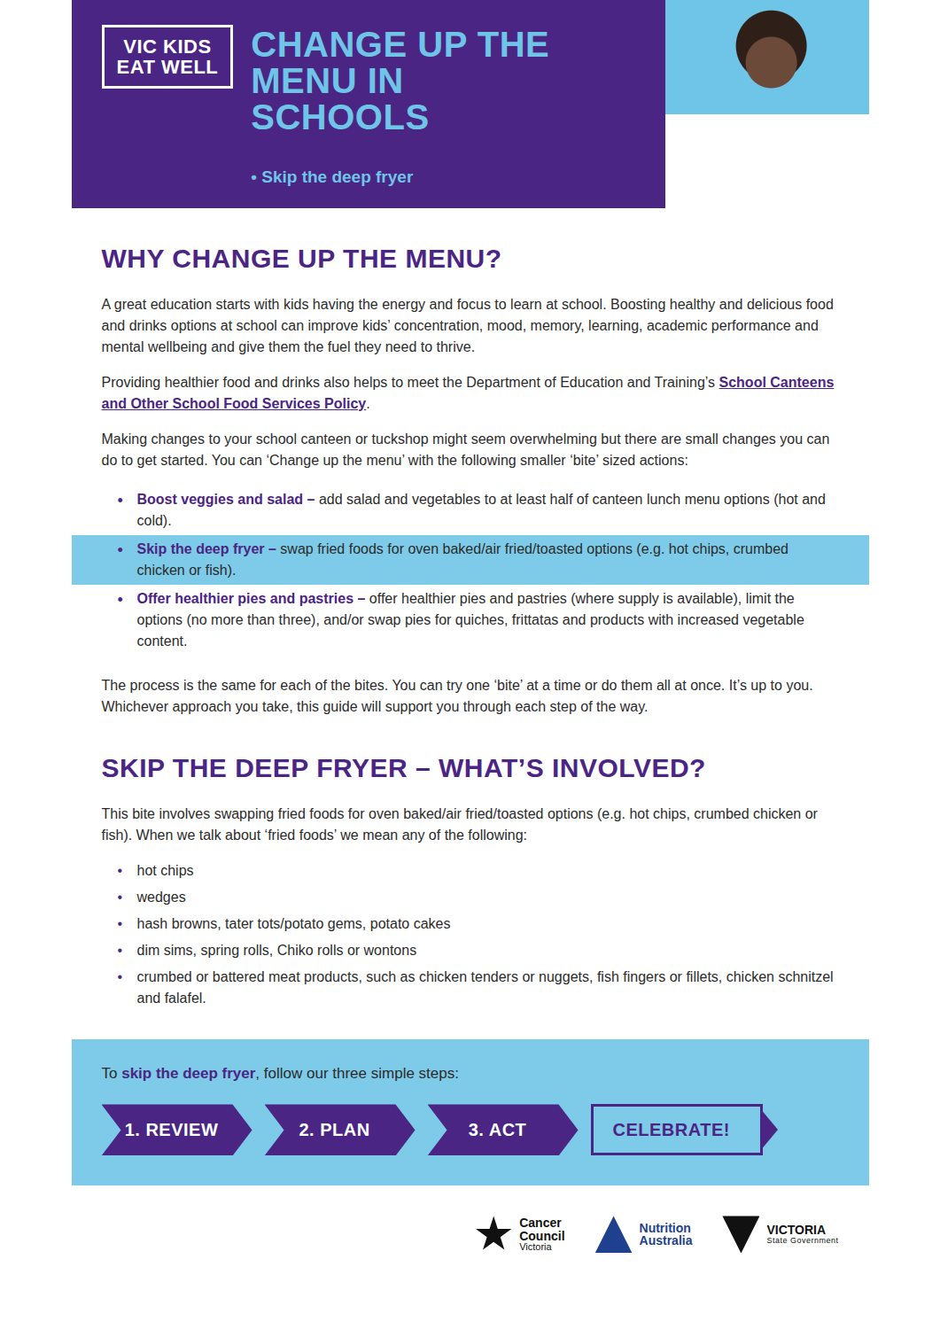Vic Kids Eat Well
Change up the menu in schools
• Skip the deep fryer
Why change up the menu?
A great education starts with kids having the energy and focus to learn at school. Boosting healthy and delicious food and drinks options at school can improve kids’ concentration, mood, memory, learning, academic performance and mental wellbeing and give them the fuel they need to thrive.
Providing healthier food and drinks also helps to meet the Department of Education and Training’s School Canteens and Other School Food Services Policy.
Making changes to your school canteen or tuckshop might seem overwhelming but there are small changes you can do to get started. You can ‘Change up the menu’ with the following smaller ‘bite’ sized actions:
Boost veggies and salad – add salad and vegetables to at least half of canteen lunch menu options (hot and cold).
Skip the deep fryer – swap fried foods for oven baked/air fried/toasted options (e.g. hot chips, crumbed chicken or fish).
Offer healthier pies and pastries – offer healthier pies and pastries (where supply is available), limit the options (no more than three), and/or swap pies for quiches, frittatas and products with increased vegetable content.
The process is the same for each of the bites. You can try one ‘bite’ at a time or do them all at once. It’s up to you. Whichever approach you take, this guide will support you through each step of the way.
Skip the deep fryer – what’s involved?
This bite involves swapping fried foods for oven baked/air fried/toasted options (e.g. hot chips, crumbed chicken or fish). When we talk about ‘fried foods’ we mean any of the following:
hot chips
wedges
hash browns, tater tots/potato gems, potato cakes
dim sims, spring rolls, Chiko rolls or wontons
crumbed or battered meat products, such as chicken tenders or nuggets, fish fingers or fillets, chicken schnitzel and falafel.
To skip the deep fryer, follow our three simple steps:
1. Review
2. Plan
3. Act
Celebrate!
Cancer
Council
Victoria
Nutrition
Australia
VICTORIA
State Government